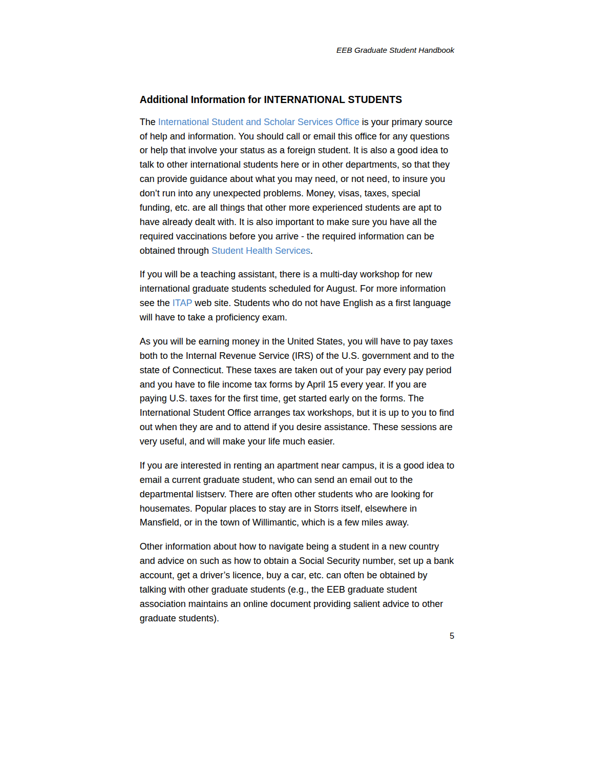EEB Graduate Student Handbook
Additional Information for INTERNATIONAL STUDENTS
The International Student and Scholar Services Office is your primary source of help and information. You should call or email this office for any questions or help that involve your status as a foreign student. It is also a good idea to talk to other international students here or in other departments, so that they can provide guidance about what you may need, or not need, to insure you don’t run into any unexpected problems. Money, visas, taxes, special funding, etc. are all things that other more experienced students are apt to have already dealt with. It is also important to make sure you have all the required vaccinations before you arrive - the required information can be obtained through Student Health Services.
If you will be a teaching assistant, there is a multi-day workshop for new international graduate students scheduled for August. For more information see the ITAP web site. Students who do not have English as a first language will have to take a proficiency exam.
As you will be earning money in the United States, you will have to pay taxes both to the Internal Revenue Service (IRS) of the U.S. government and to the state of Connecticut. These taxes are taken out of your pay every pay period and you have to file income tax forms by April 15 every year. If you are paying U.S. taxes for the first time, get started early on the forms. The International Student Office arranges tax workshops, but it is up to you to find out when they are and to attend if you desire assistance. These sessions are very useful, and will make your life much easier.
If you are interested in renting an apartment near campus, it is a good idea to email a current graduate student, who can send an email out to the departmental listserv. There are often other students who are looking for housemates. Popular places to stay are in Storrs itself, elsewhere in Mansfield, or in the town of Willimantic, which is a few miles away.
Other information about how to navigate being a student in a new country and advice on such as how to obtain a Social Security number, set up a bank account, get a driver’s licence, buy a car, etc. can often be obtained by talking with other graduate students (e.g., the EEB graduate student association maintains an online document providing salient advice to other graduate students).
5